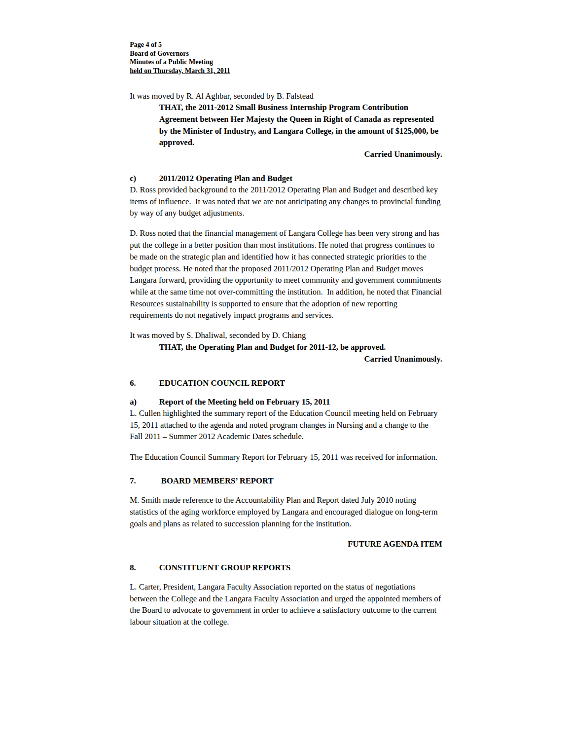Page 4 of 5
Board of Governors
Minutes of a Public Meeting
held on Thursday, March 31, 2011
It was moved by R. Al Aghbar, seconded by B. Falstead
THAT, the 2011-2012 Small Business Internship Program Contribution Agreement between Her Majesty the Queen in Right of Canada as represented by the Minister of Industry, and Langara College, in the amount of $125,000, be approved.
Carried Unanimously.
c) 2011/2012 Operating Plan and Budget
D. Ross provided background to the 2011/2012 Operating Plan and Budget and described key items of influence. It was noted that we are not anticipating any changes to provincial funding by way of any budget adjustments.
D. Ross noted that the financial management of Langara College has been very strong and has put the college in a better position than most institutions. He noted that progress continues to be made on the strategic plan and identified how it has connected strategic priorities to the budget process. He noted that the proposed 2011/2012 Operating Plan and Budget moves Langara forward, providing the opportunity to meet community and government commitments while at the same time not over-committing the institution. In addition, he noted that Financial Resources sustainability is supported to ensure that the adoption of new reporting requirements do not negatively impact programs and services.
It was moved by S. Dhaliwal, seconded by D. Chiang
THAT, the Operating Plan and Budget for 2011-12, be approved.
Carried Unanimously.
6. EDUCATION COUNCIL REPORT
a) Report of the Meeting held on February 15, 2011
L. Cullen highlighted the summary report of the Education Council meeting held on February 15, 2011 attached to the agenda and noted program changes in Nursing and a change to the Fall 2011 – Summer 2012 Academic Dates schedule.
The Education Council Summary Report for February 15, 2011 was received for information.
7. BOARD MEMBERS’ REPORT
M. Smith made reference to the Accountability Plan and Report dated July 2010 noting statistics of the aging workforce employed by Langara and encouraged dialogue on long-term goals and plans as related to succession planning for the institution.
FUTURE AGENDA ITEM
8. CONSTITUENT GROUP REPORTS
L. Carter, President, Langara Faculty Association reported on the status of negotiations between the College and the Langara Faculty Association and urged the appointed members of the Board to advocate to government in order to achieve a satisfactory outcome to the current labour situation at the college.